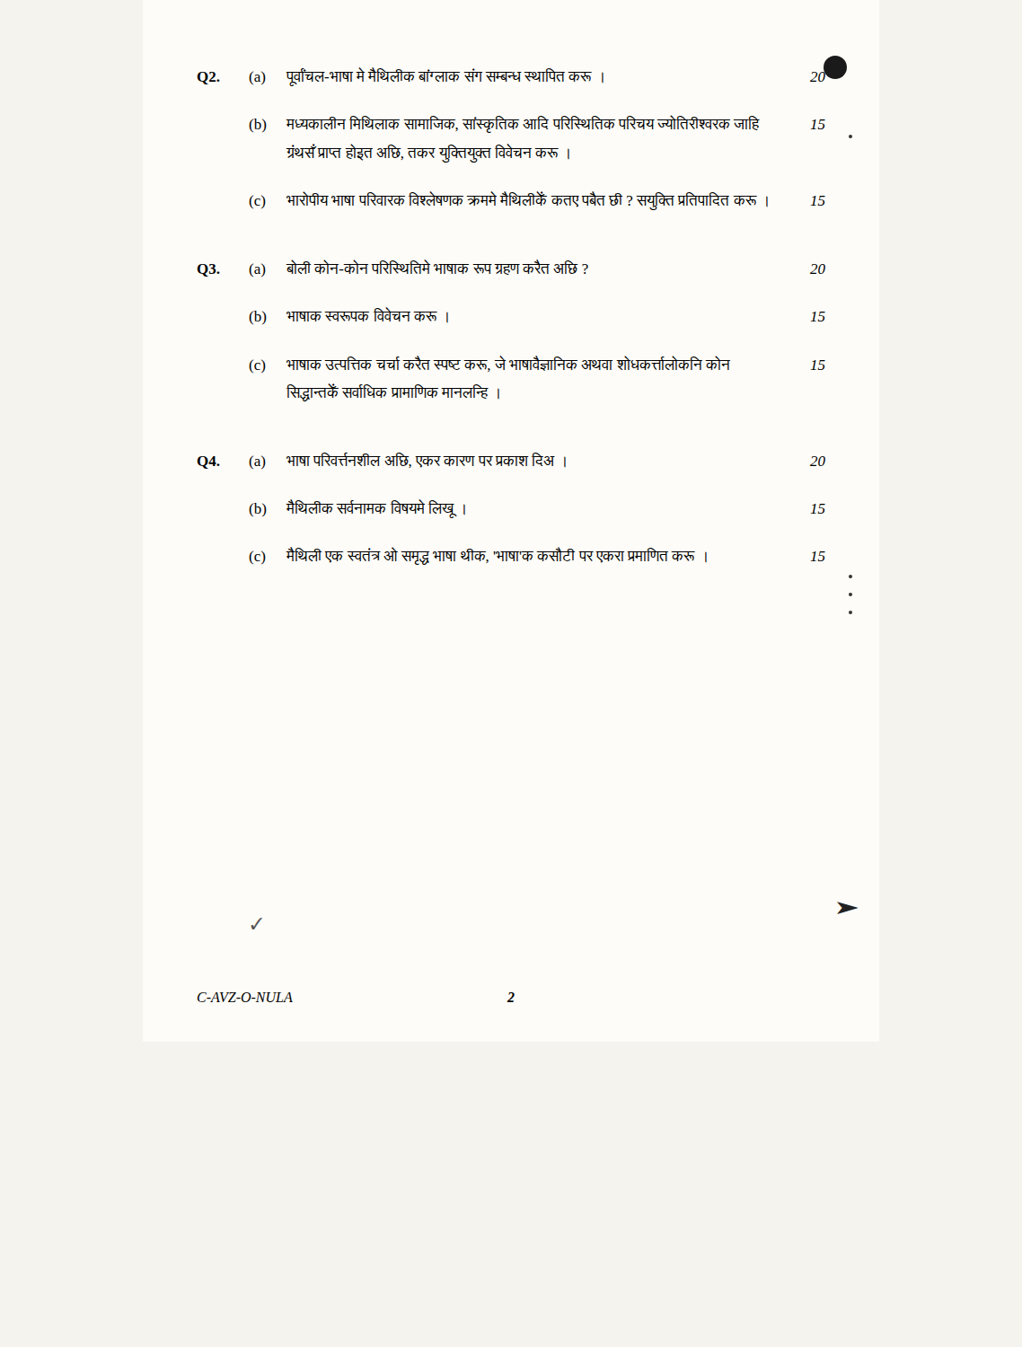➤
✓
| Q2. | (a) | पूर्वांचल-भाषा मे मैथिलीक बांग्लाक संग सम्बन्ध स्थापित करू । | 20 |
| | (b) | मध्यकालीन मिथिलाक सामाजिक, सांस्कृतिक आदि परिस्थितिक परिचय ज्योतिरीश्वरक जाहि ग्रंथसँ प्राप्त होइत अछि, तकर युक्तियुक्त विवेचन करू । | 15 |
| | (c) | भारोपीय भाषा परिवारक विश्लेषणक क्रममे मैथिलीकेँ कतए पबैत छी ? सयुक्ति प्रतिपादित करू । | 15 |
| Q3. | (a) | बोली कोन-कोन परिस्थितिमे भाषाक रूप ग्रहण करैत अछि ? | 20 |
| | (b) | भाषाक स्वरूपक विवेचन करू । | 15 |
| | (c) | भाषाक उत्पत्तिक चर्चा करैत स्पष्ट करू, जे भाषावैज्ञानिक अथवा शोधकर्त्तालोकनि कोन सिद्धान्तकेँ सर्वाधिक प्रामाणिक मानलन्हि । | 15 |
| Q4. | (a) | भाषा परिवर्त्तनशील अछि, एकर कारण पर प्रकाश दिअ । | 20 |
| | (b) | मैथिलीक सर्वनामक विषयमे लिखू । | 15 |
| | (c) | मैथिली एक स्वतंत्र ओ समृद्ध भाषा थीक, 'भाषा'क कसौटी पर एकरा प्रमाणित करू । | 15 |
C-AVZ-O-NULA 2